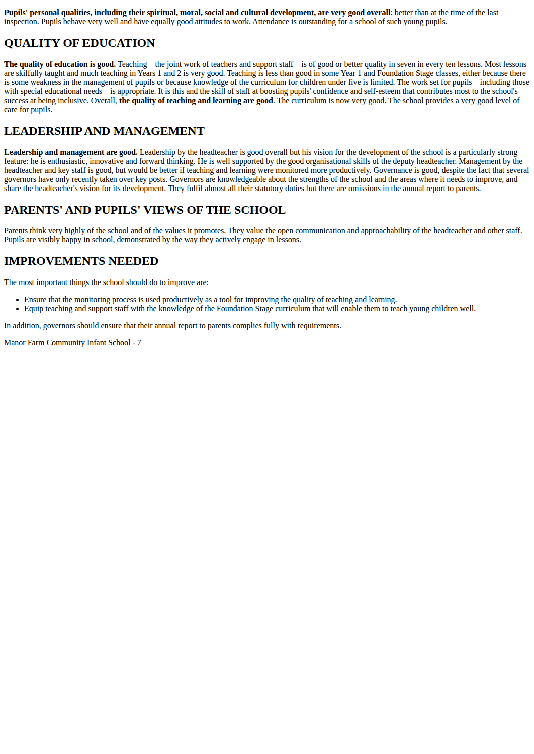Pupils' personal qualities, including their spiritual, moral, social and cultural development, are very good overall: better than at the time of the last inspection. Pupils behave very well and have equally good attitudes to work. Attendance is outstanding for a school of such young pupils.
QUALITY OF EDUCATION
The quality of education is good. Teaching – the joint work of teachers and support staff – is of good or better quality in seven in every ten lessons. Most lessons are skilfully taught and much teaching in Years 1 and 2 is very good. Teaching is less than good in some Year 1 and Foundation Stage classes, either because there is some weakness in the management of pupils or because knowledge of the curriculum for children under five is limited. The work set for pupils – including those with special educational needs – is appropriate. It is this and the skill of staff at boosting pupils' confidence and self-esteem that contributes most to the school's success at being inclusive. Overall, the quality of teaching and learning are good. The curriculum is now very good. The school provides a very good level of care for pupils.
LEADERSHIP AND MANAGEMENT
Leadership and management are good. Leadership by the headteacher is good overall but his vision for the development of the school is a particularly strong feature: he is enthusiastic, innovative and forward thinking. He is well supported by the good organisational skills of the deputy headteacher. Management by the headteacher and key staff is good, but would be better if teaching and learning were monitored more productively. Governance is good, despite the fact that several governors have only recently taken over key posts. Governors are knowledgeable about the strengths of the school and the areas where it needs to improve, and share the headteacher's vision for its development. They fulfil almost all their statutory duties but there are omissions in the annual report to parents.
PARENTS' AND PUPILS' VIEWS OF THE SCHOOL
Parents think very highly of the school and of the values it promotes. They value the open communication and approachability of the headteacher and other staff. Pupils are visibly happy in school, demonstrated by the way they actively engage in lessons.
IMPROVEMENTS NEEDED
The most important things the school should do to improve are:
Ensure that the monitoring process is used productively as a tool for improving the quality of teaching and learning.
Equip teaching and support staff with the knowledge of the Foundation Stage curriculum that will enable them to teach young children well.
In addition, governors should ensure that their annual report to parents complies fully with requirements.
Manor Farm Community Infant School - 7